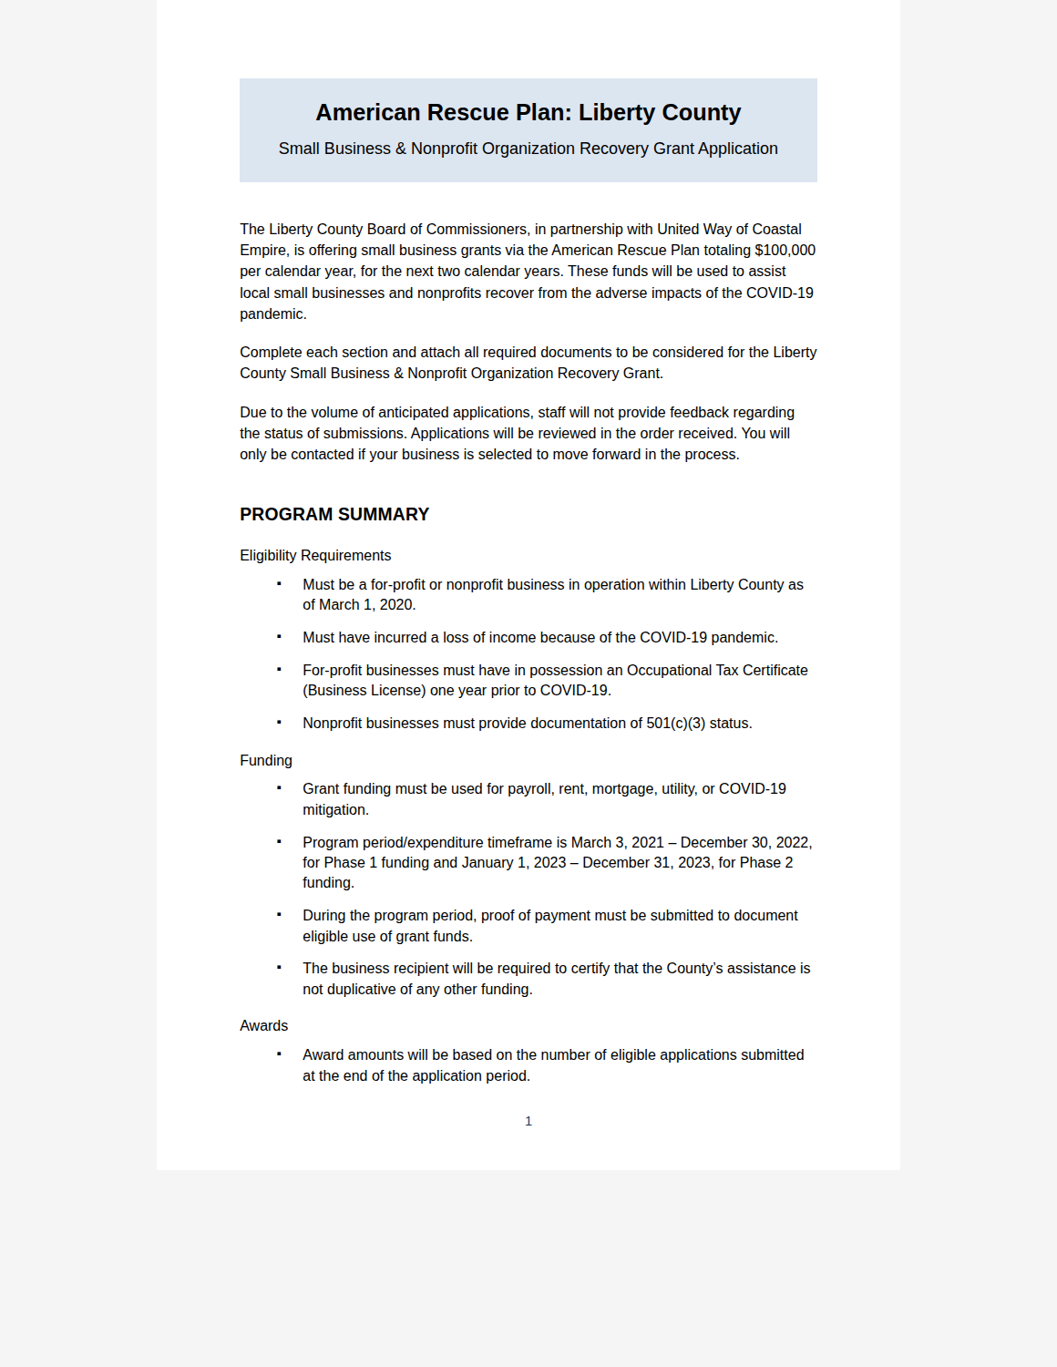American Rescue Plan: Liberty County
Small Business & Nonprofit Organization Recovery Grant Application
The Liberty County Board of Commissioners, in partnership with United Way of Coastal Empire, is offering small business grants via the American Rescue Plan totaling $100,000 per calendar year, for the next two calendar years. These funds will be used to assist local small businesses and nonprofits recover from the adverse impacts of the COVID-19 pandemic.
Complete each section and attach all required documents to be considered for the Liberty County Small Business & Nonprofit Organization Recovery Grant.
Due to the volume of anticipated applications, staff will not provide feedback regarding the status of submissions. Applications will be reviewed in the order received. You will only be contacted if your business is selected to move forward in the process.
PROGRAM SUMMARY
Eligibility Requirements
Must be a for-profit or nonprofit business in operation within Liberty County as of March 1, 2020.
Must have incurred a loss of income because of the COVID-19 pandemic.
For-profit businesses must have in possession an Occupational Tax Certificate (Business License) one year prior to COVID-19.
Nonprofit businesses must provide documentation of 501(c)(3) status.
Funding
Grant funding must be used for payroll, rent, mortgage, utility, or COVID-19 mitigation.
Program period/expenditure timeframe is March 3, 2021 – December 30, 2022, for Phase 1 funding and January 1, 2023 – December 31, 2023, for Phase 2 funding.
During the program period, proof of payment must be submitted to document eligible use of grant funds.
The business recipient will be required to certify that the County’s assistance is not duplicative of any other funding.
Awards
Award amounts will be based on the number of eligible applications submitted at the end of the application period.
1